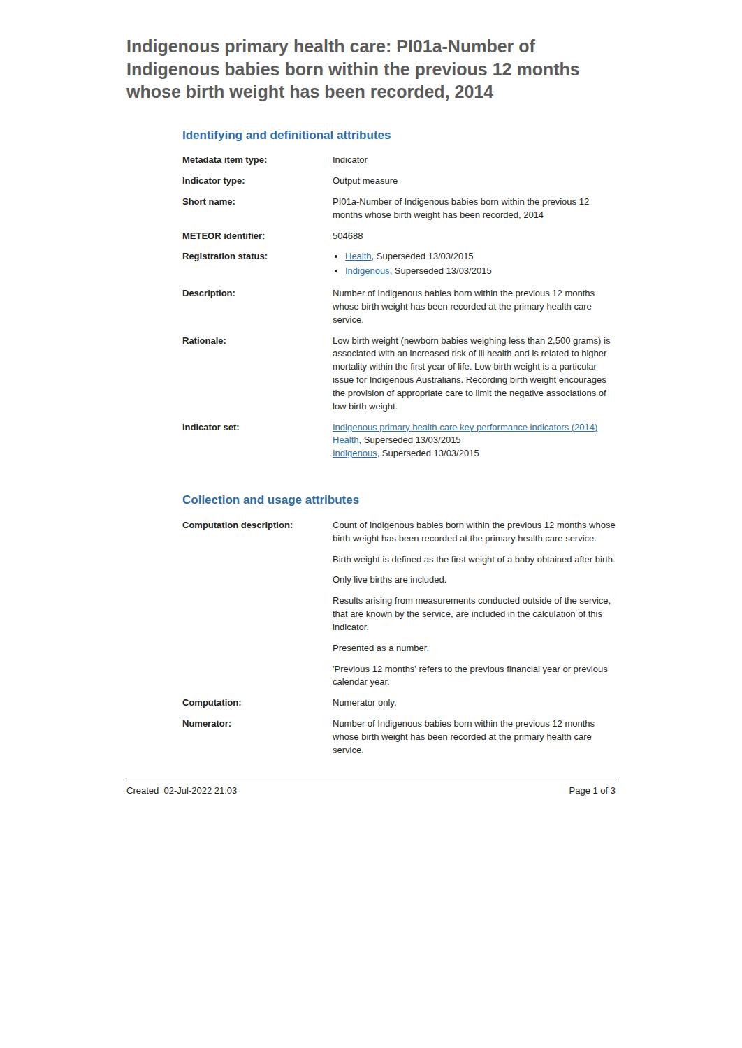Indigenous primary health care: PI01a-Number of Indigenous babies born within the previous 12 months whose birth weight has been recorded, 2014
Identifying and definitional attributes
| Metadata item type: | Indicator |
| Indicator type: | Output measure |
| Short name: | PI01a-Number of Indigenous babies born within the previous 12 months whose birth weight has been recorded, 2014 |
| METEOR identifier: | 504688 |
| Registration status: | Health , Superseded 13/03/2015 Indigenous , Superseded 13/03/2015 |
| Description: | Number of Indigenous babies born within the previous 12 months whose birth weight has been recorded at the primary health care service. |
| Rationale: | Low birth weight (newborn babies weighing less than 2,500 grams) is associated with an increased risk of ill health and is related to higher mortality within the first year of life. Low birth weight is a particular issue for Indigenous Australians. Recording birth weight encourages the provision of appropriate care to limit the negative associations of low birth weight. |
| Indicator set: | Indigenous primary health care key performance indicators (2014) Health , Superseded 13/03/2015 Indigenous , Superseded 13/03/2015 |
Collection and usage attributes
| Computation description: | Count of Indigenous babies born within the previous 12 months whose birth weight has been recorded at the primary health care service. Birth weight is defined as the first weight of a baby obtained after birth. Only live births are included. Results arising from measurements conducted outside of the service, that are known by the service, are included in the calculation of this indicator. Presented as a number. 'Previous 12 months' refers to the previous financial year or previous calendar year. |
| Computation: | Numerator only. |
| Numerator: | Number of Indigenous babies born within the previous 12 months whose birth weight has been recorded at the primary health care service. |
Created 02-Jul-2022 21:03
Page 1 of 3